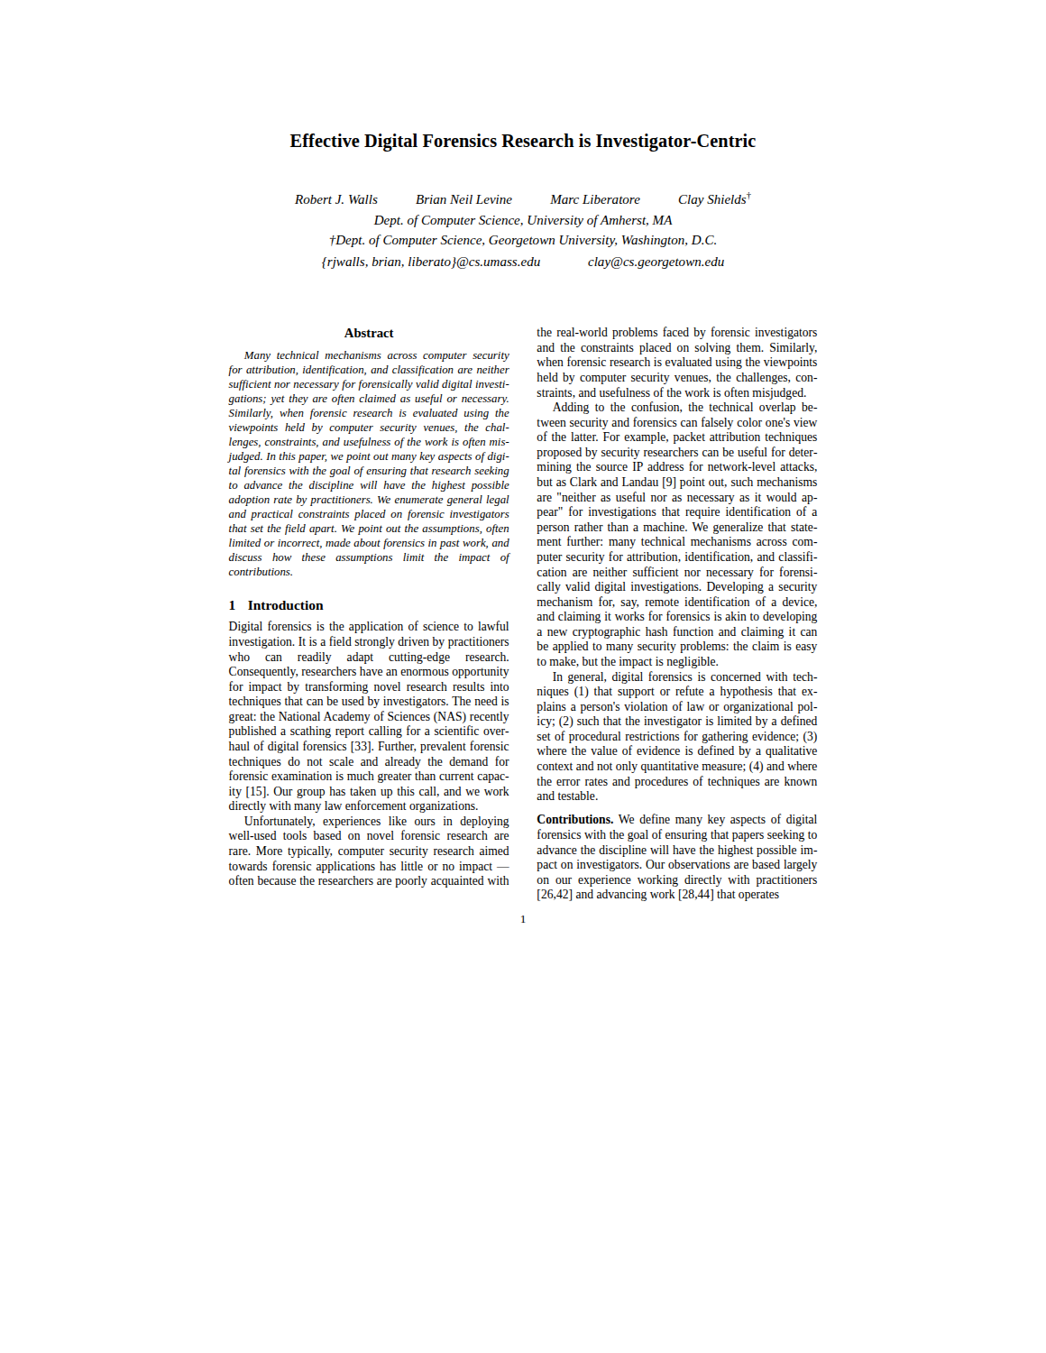Effective Digital Forensics Research is Investigator-Centric
Robert J. Walls Brian Neil Levine Marc Liberatore Clay Shields† Dept. of Computer Science, University of Amherst, MA †Dept. of Computer Science, Georgetown University, Washington, D.C. {rjwalls, brian, liberato}@cs.umass.edu clay@cs.georgetown.edu
Abstract
Many technical mechanisms across computer security for attribution, identification, and classification are neither sufficient nor necessary for forensically valid digital investigations; yet they are often claimed as useful or necessary. Similarly, when forensic research is evaluated using the viewpoints held by computer security venues, the challenges, constraints, and usefulness of the work is often misjudged. In this paper, we point out many key aspects of digital forensics with the goal of ensuring that research seeking to advance the discipline will have the highest possible adoption rate by practitioners. We enumerate general legal and practical constraints placed on forensic investigators that set the field apart. We point out the assumptions, often limited or incorrect, made about forensics in past work, and discuss how these assumptions limit the impact of contributions.
1 Introduction
Digital forensics is the application of science to lawful investigation. It is a field strongly driven by practitioners who can readily adapt cutting-edge research. Consequently, researchers have an enormous opportunity for impact by transforming novel research results into techniques that can be used by investigators. The need is great: the National Academy of Sciences (NAS) recently published a scathing report calling for a scientific overhaul of digital forensics [33]. Further, prevalent forensic techniques do not scale and already the demand for forensic examination is much greater than current capacity [15]. Our group has taken up this call, and we work directly with many law enforcement organizations.
Unfortunately, experiences like ours in deploying well-used tools based on novel forensic research are rare. More typically, computer security research aimed towards forensic applications has little or no impact — often because the researchers are poorly acquainted with the real-world problems faced by forensic investigators and the constraints placed on solving them. Similarly, when forensic research is evaluated using the viewpoints held by computer security venues, the challenges, constraints, and usefulness of the work is often misjudged.
Adding to the confusion, the technical overlap between security and forensics can falsely color one's view of the latter. For example, packet attribution techniques proposed by security researchers can be useful for determining the source IP address for network-level attacks, but as Clark and Landau [9] point out, such mechanisms are "neither as useful nor as necessary as it would appear" for investigations that require identification of a person rather than a machine. We generalize that statement further: many technical mechanisms across computer security for attribution, identification, and classification are neither sufficient nor necessary for forensically valid digital investigations. Developing a security mechanism for, say, remote identification of a device, and claiming it works for forensics is akin to developing a new cryptographic hash function and claiming it can be applied to many security problems: the claim is easy to make, but the impact is negligible.
In general, digital forensics is concerned with techniques (1) that support or refute a hypothesis that explains a person's violation of law or organizational policy; (2) such that the investigator is limited by a defined set of procedural restrictions for gathering evidence; (3) where the value of evidence is defined by a qualitative context and not only quantitative measure; (4) and where the error rates and procedures of techniques are known and testable.
Contributions. We define many key aspects of digital forensics with the goal of ensuring that papers seeking to advance the discipline will have the highest possible impact on investigators. Our observations are based largely on our experience working directly with practitioners [26,42] and advancing work [28,44] that operates
1